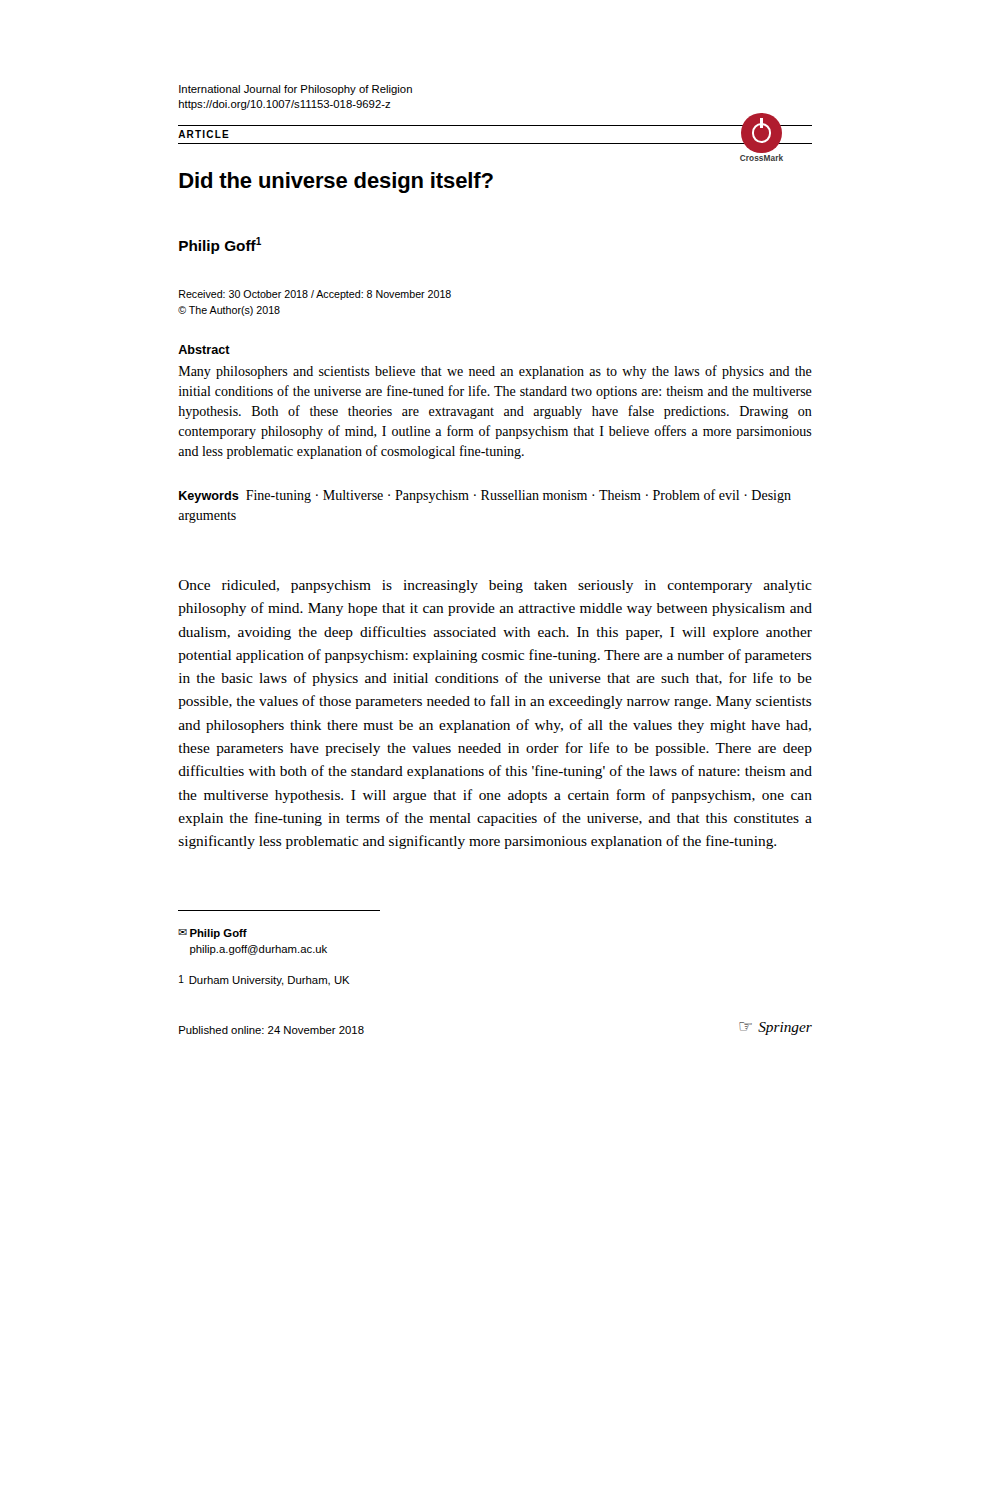International Journal for Philosophy of Religion
https://doi.org/10.1007/s11153-018-9692-z
ARTICLE
CrossMark
Did the universe design itself?
Philip Goff1
Received: 30 October 2018 / Accepted: 8 November 2018
© The Author(s) 2018
Abstract
Many philosophers and scientists believe that we need an explanation as to why the laws of physics and the initial conditions of the universe are fine-tuned for life. The standard two options are: theism and the multiverse hypothesis. Both of these theories are extravagant and arguably have false predictions. Drawing on contemporary philosophy of mind, I outline a form of panpsychism that I believe offers a more parsimonious and less problematic explanation of cosmological fine-tuning.
Keywords Fine-tuning · Multiverse · Panpsychism · Russellian monism · Theism · Problem of evil · Design arguments
Once ridiculed, panpsychism is increasingly being taken seriously in contemporary analytic philosophy of mind. Many hope that it can provide an attractive middle way between physicalism and dualism, avoiding the deep difficulties associated with each. In this paper, I will explore another potential application of panpsychism: explaining cosmic fine-tuning. There are a number of parameters in the basic laws of physics and initial conditions of the universe that are such that, for life to be possible, the values of those parameters needed to fall in an exceedingly narrow range. Many scientists and philosophers think there must be an explanation of why, of all the values they might have had, these parameters have precisely the values needed in order for life to be possible. There are deep difficulties with both of the standard explanations of this 'fine-tuning' of the laws of nature: theism and the multiverse hypothesis. I will argue that if one adopts a certain form of panpsychism, one can explain the fine-tuning in terms of the mental capacities of the universe, and that this constitutes a significantly less problematic and significantly more parsimonious explanation of the fine-tuning.
✉ Philip Goff
philip.a.goff@durham.ac.uk
1 Durham University, Durham, UK
Published online: 24 November 2018 ☞Springer